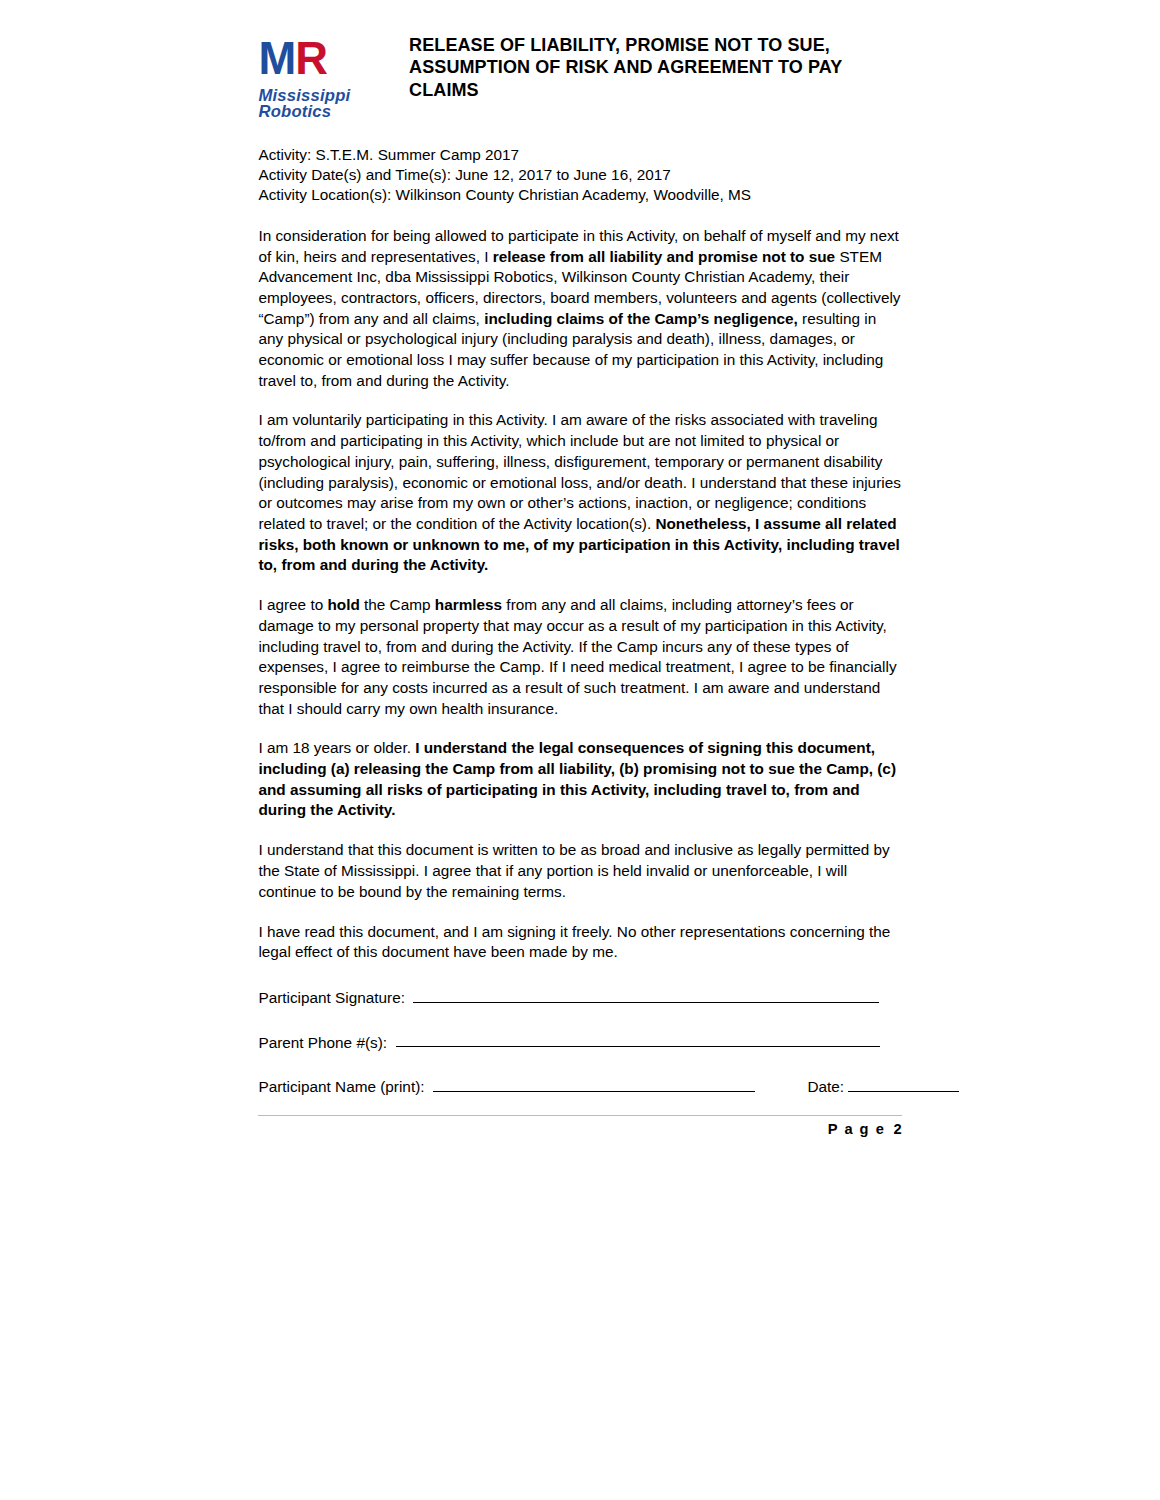MR Mississippi Robotics
RELEASE OF LIABILITY, PROMISE NOT TO SUE, ASSUMPTION OF RISK AND AGREEMENT TO PAY CLAIMS
Activity: S.T.E.M. Summer Camp 2017
Activity Date(s) and Time(s): June 12, 2017 to June 16, 2017
Activity Location(s): Wilkinson County Christian Academy, Woodville, MS
In consideration for being allowed to participate in this Activity, on behalf of myself and my next of kin, heirs and representatives, I release from all liability and promise not to sue STEM Advancement Inc, dba Mississippi Robotics, Wilkinson County Christian Academy, their employees, contractors, officers, directors, board members, volunteers and agents (collectively “Camp”) from any and all claims, including claims of the Camp’s negligence, resulting in any physical or psychological injury (including paralysis and death), illness, damages, or economic or emotional loss I may suffer because of my participation in this Activity, including travel to, from and during the Activity.
I am voluntarily participating in this Activity. I am aware of the risks associated with traveling to/from and participating in this Activity, which include but are not limited to physical or psychological injury, pain, suffering, illness, disfigurement, temporary or permanent disability (including paralysis), economic or emotional loss, and/or death. I understand that these injuries or outcomes may arise from my own or other’s actions, inaction, or negligence; conditions related to travel; or the condition of the Activity location(s). Nonetheless, I assume all related risks, both known or unknown to me, of my participation in this Activity, including travel to, from and during the Activity.
I agree to hold the Camp harmless from any and all claims, including attorney’s fees or damage to my personal property that may occur as a result of my participation in this Activity, including travel to, from and during the Activity. If the Camp incurs any of these types of expenses, I agree to reimburse the Camp. If I need medical treatment, I agree to be financially responsible for any costs incurred as a result of such treatment. I am aware and understand that I should carry my own health insurance.
I am 18 years or older. I understand the legal consequences of signing this document, including (a) releasing the Camp from all liability, (b) promising not to sue the Camp, (c) and assuming all risks of participating in this Activity, including travel to, from and during the Activity.
I understand that this document is written to be as broad and inclusive as legally permitted by the State of Mississippi. I agree that if any portion is held invalid or unenforceable, I will continue to be bound by the remaining terms.
I have read this document, and I am signing it freely. No other representations concerning the legal effect of this document have been made by me.
Participant Signature:
Parent Phone #(s):
Participant Name (print): Date:
P a g e 2